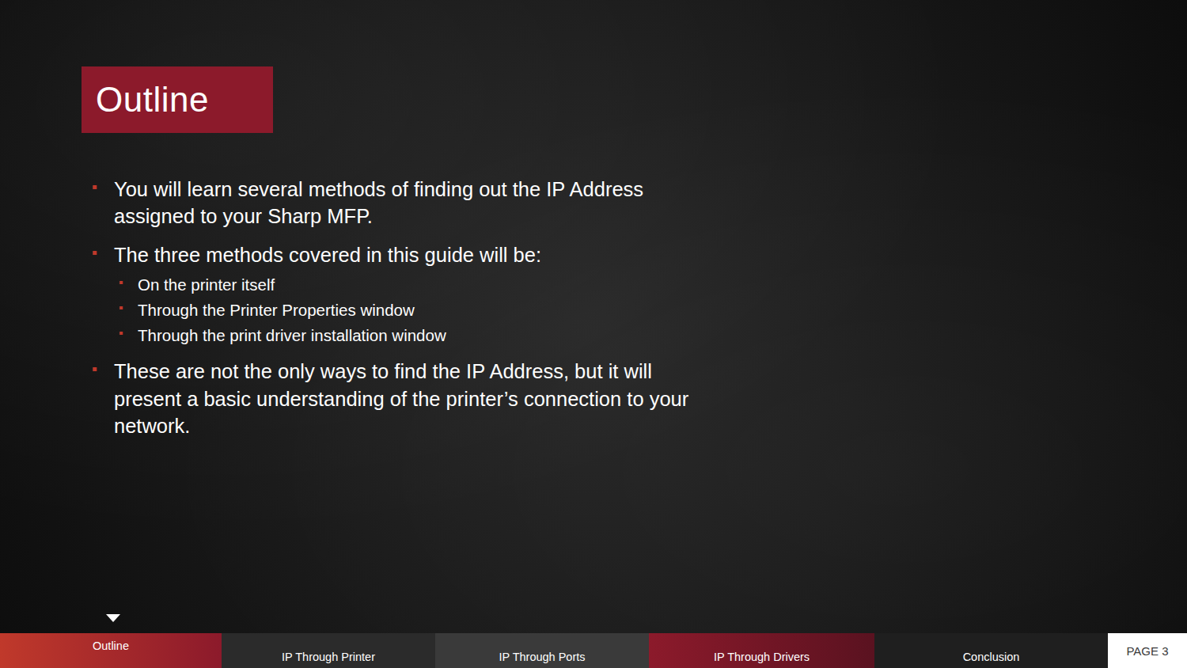Outline
You will learn several methods of finding out the IP Address assigned to your Sharp MFP.
The three methods covered in this guide will be:
On the printer itself
Through the Printer Properties window
Through the print driver installation window
These are not the only ways to find the IP Address, but it will present a basic understanding of the printer’s connection to your network.
Outline
IP Through Printer
IP Through Ports
IP Through Drivers
Conclusion
PAGE 3